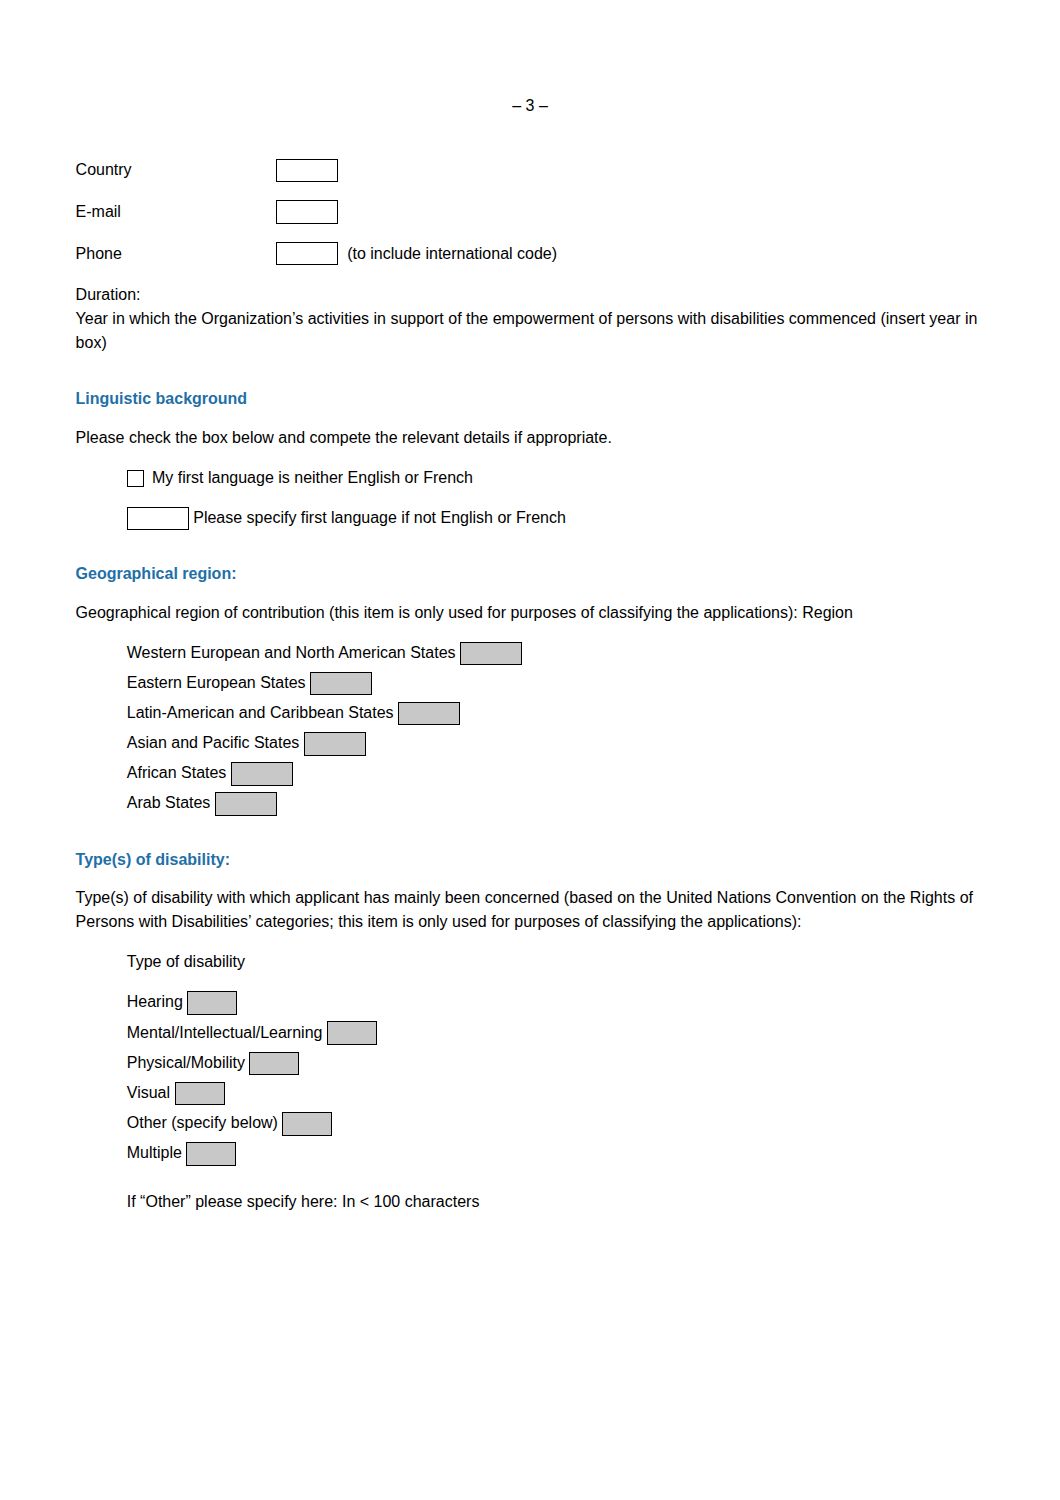– 3 –
Country
E-mail
Phone (to include international code)
Duration:
Year in which the Organization’s activities in support of the empowerment of persons with disabilities commenced (insert year in box)
Linguistic background
Please check the box below and compete the relevant details if appropriate.
My first language is neither English or French
Please specify first language if not English or French
Geographical region:
Geographical region of contribution (this item is only used for purposes of classifying the applications): Region
Western European and North American States
Eastern European States
Latin-American and Caribbean States
Asian and Pacific States
African States
Arab States
Type(s) of disability:
Type(s) of disability with which applicant has mainly been concerned (based on the United Nations Convention on the Rights of Persons with Disabilities’ categories; this item is only used for purposes of classifying the applications):
Type of disability
Hearing
Mental/Intellectual/Learning
Physical/Mobility
Visual
Other (specify below)
Multiple
If “Other” please specify here: In < 100 characters